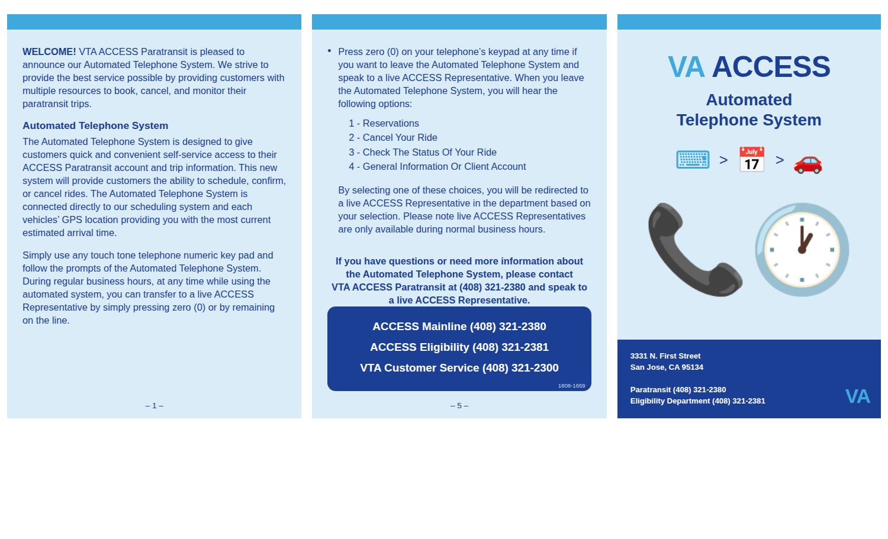WELCOME! VTA ACCESS Paratransit is pleased to announce our Automated Telephone System. We strive to provide the best service possible by providing customers with multiple resources to book, cancel, and monitor their paratransit trips.
Automated Telephone System
The Automated Telephone System is designed to give customers quick and convenient self-service access to their ACCESS Paratransit account and trip information. This new system will provide customers the ability to schedule, confirm, or cancel rides. The Automated Telephone System is connected directly to our scheduling system and each vehicles’ GPS location providing you with the most current estimated arrival time.
Simply use any touch tone telephone numeric key pad and follow the prompts of the Automated Telephone System. During regular business hours, at any time while using the automated system, you can transfer to a live ACCESS Representative by simply pressing zero (0) or by remaining on the line.
– 1 –
Press zero (0) on your telephone’s keypad at any time if you want to leave the Automated Telephone System and speak to a live ACCESS Representative. When you leave the Automated Telephone System, you will hear the following options:
Reservations
Cancel Your Ride
Check The Status Of Your Ride
General Information Or Client Account
By selecting one of these choices, you will be redirected to a live ACCESS Representative in the department based on your selection. Please note live ACCESS Representatives are only available during normal business hours.
If you have questions or need more information about the Automated Telephone System, please contact
VTA ACCESS Paratransit at (408) 321-2380 and speak to a live ACCESS Representative.
ACCESS Mainline (408) 321-2380
ACCESS Eligibility (408) 321-2381
VTA Customer Service (408) 321-2300
1808-1659
– 5 –
VA ACCESS
Automated
Telephone System
⌨ > 📅 > 🚗
📞🕐
3331 N. First Street
San Jose, CA 95134
Paratransit (408) 321-2380
Eligibility Department (408) 321-2381 VA